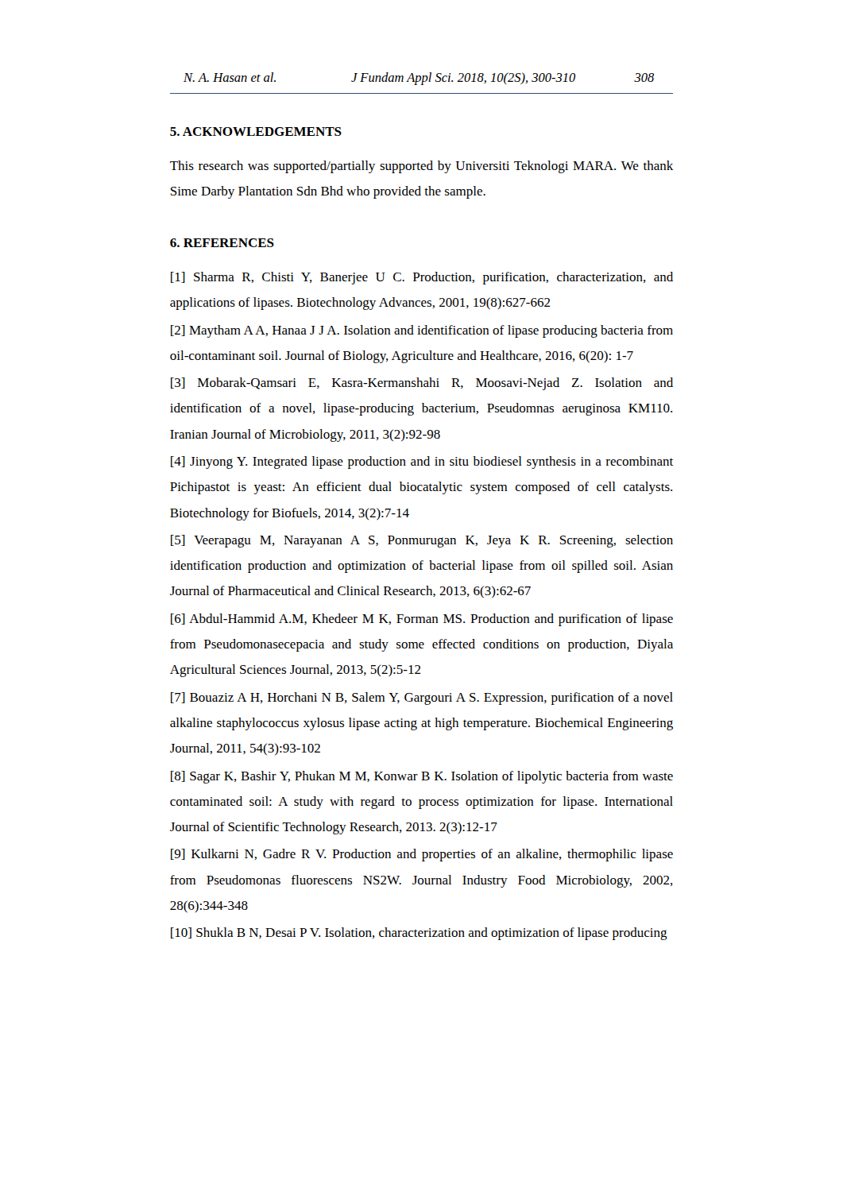N. A. Hasan et al. J Fundam Appl Sci. 2018, 10(2S), 300-310 308
5. ACKNOWLEDGEMENTS
This research was supported/partially supported by Universiti Teknologi MARA. We thank Sime Darby Plantation Sdn Bhd who provided the sample.
6. REFERENCES
[1] Sharma R, Chisti Y, Banerjee U C. Production, purification, characterization, and applications of lipases. Biotechnology Advances, 2001, 19(8):627-662
[2] Maytham A A, Hanaa J J A. Isolation and identification of lipase producing bacteria from oil-contaminant soil. Journal of Biology, Agriculture and Healthcare, 2016, 6(20): 1-7
[3] Mobarak-Qamsari E, Kasra-Kermanshahi R, Moosavi-Nejad Z. Isolation and identification of a novel, lipase-producing bacterium, Pseudomnas aeruginosa KM110. Iranian Journal of Microbiology, 2011, 3(2):92-98
[4] Jinyong Y. Integrated lipase production and in situ biodiesel synthesis in a recombinant Pichipastot is yeast: An efficient dual biocatalytic system composed of cell catalysts. Biotechnology for Biofuels, 2014, 3(2):7-14
[5] Veerapagu M, Narayanan A S, Ponmurugan K, Jeya K R. Screening, selection identification production and optimization of bacterial lipase from oil spilled soil. Asian Journal of Pharmaceutical and Clinical Research, 2013, 6(3):62-67
[6] Abdul-Hammid A.M, Khedeer M K, Forman MS. Production and purification of lipase from Pseudomonasecepacia and study some effected conditions on production, Diyala Agricultural Sciences Journal, 2013, 5(2):5-12
[7] Bouaziz A H, Horchani N B, Salem Y, Gargouri A S. Expression, purification of a novel alkaline staphylococcus xylosus lipase acting at high temperature. Biochemical Engineering Journal, 2011, 54(3):93-102
[8] Sagar K, Bashir Y, Phukan M M, Konwar B K. Isolation of lipolytic bacteria from waste contaminated soil: A study with regard to process optimization for lipase. International Journal of Scientific Technology Research, 2013. 2(3):12-17
[9] Kulkarni N, Gadre R V. Production and properties of an alkaline, thermophilic lipase from Pseudomonas fluorescens NS2W. Journal Industry Food Microbiology, 2002, 28(6):344-348
[10] Shukla B N, Desai P V. Isolation, characterization and optimization of lipase producing